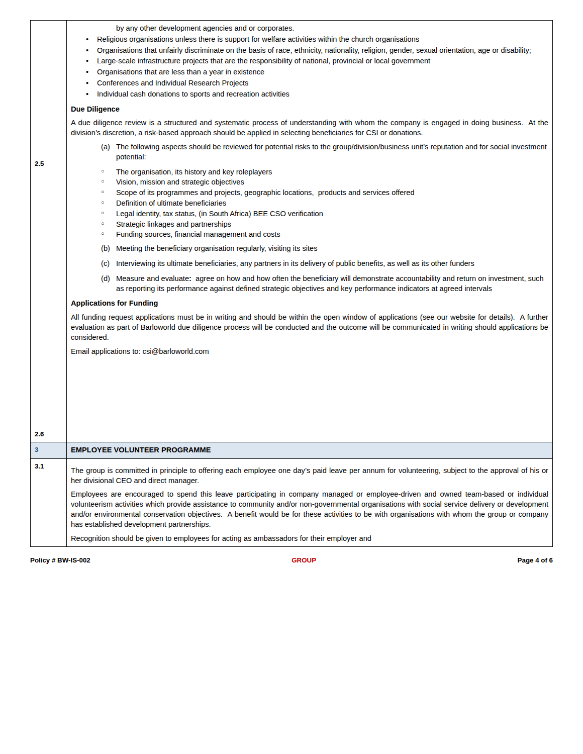| 2.5 2.6 | by any other development agencies and or corporates. Religious organisations unless there is support for welfare activities within the church organisations Organisations that unfairly discriminate on the basis of race, ethnicity, nationality, religion, gender, sexual orientation, age or disability; Large-scale infrastructure projects that are the responsibility of national, provincial or local government Organisations that are less than a year in existence Conferences and Individual Research Projects Individual cash donations to sports and recreation activities Due Diligence A due diligence review is a structured and systematic process of understanding with whom the company is engaged in doing business. At the division’s discretion, a risk-based approach should be applied in selecting beneficiaries for CSI or donations. (a) The following aspects should be reviewed for potential risks to the group/division/business unit’s reputation and for social investment potential: The organisation, its history and key roleplayers Vision, mission and strategic objectives Scope of its programmes and projects, geographic locations, products and services offered Definition of ultimate beneficiaries Legal identity, tax status, (in South Africa) BEE CSO verification Strategic linkages and partnerships Funding sources, financial management and costs (b) Meeting the beneficiary organisation regularly, visiting its sites (c) Interviewing its ultimate beneficiaries, any partners in its delivery of public benefits, as well as its other funders (d) Measure and evaluate : agree on how and how often the beneficiary will demonstrate accountability and return on investment, such as reporting its performance against defined strategic objectives and key performance indicators at agreed intervals Applications for Funding All funding request applications must be in writing and should be within the open window of applications (see our website for details). A further evaluation as part of Barloworld due diligence process will be conducted and the outcome will be communicated in writing should applications be considered. Email applications to: csi@barloworld.com |
| 3 | EMPLOYEE VOLUNTEER PROGRAMME |
| 3.1 | The group is committed in principle to offering each employee one day’s paid leave per annum for volunteering, subject to the approval of his or her divisional CEO and direct manager. Employees are encouraged to spend this leave participating in company managed or employee-driven and owned team-based or individual volunteerism activities which provide assistance to community and/or non-governmental organisations with social service delivery or development and/or environmental conservation objectives. A benefit would be for these activities to be with organisations with whom the group or company has established development partnerships. Recognition should be given to employees for acting as ambassadors for their employer and |
Policy # BW-IS-002 GROUP Page 4 of 6